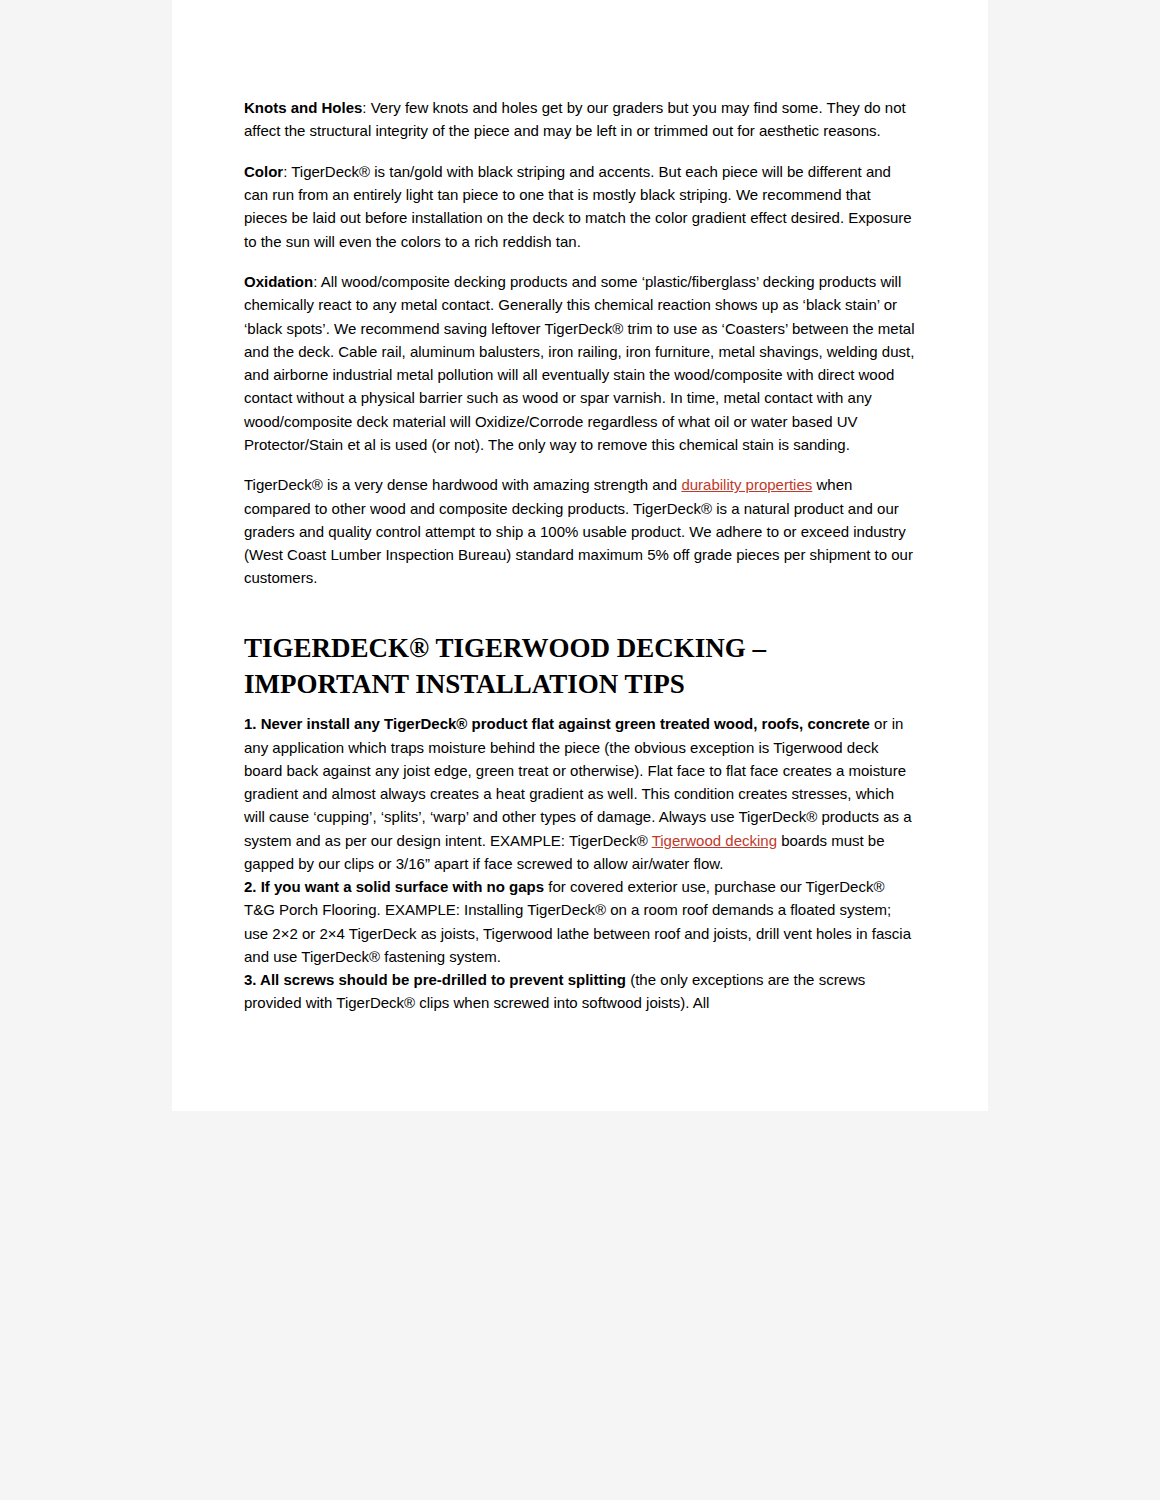Knots and Holes: Very few knots and holes get by our graders but you may find some. They do not affect the structural integrity of the piece and may be left in or trimmed out for aesthetic reasons.
Color: TigerDeck® is tan/gold with black striping and accents. But each piece will be different and can run from an entirely light tan piece to one that is mostly black striping. We recommend that pieces be laid out before installation on the deck to match the color gradient effect desired. Exposure to the sun will even the colors to a rich reddish tan.
Oxidation: All wood/composite decking products and some ‘plastic/fiberglass’ decking products will chemically react to any metal contact. Generally this chemical reaction shows up as ‘black stain’ or ‘black spots’. We recommend saving leftover TigerDeck® trim to use as ‘Coasters’ between the metal and the deck. Cable rail, aluminum balusters, iron railing, iron furniture, metal shavings, welding dust, and airborne industrial metal pollution will all eventually stain the wood/composite with direct wood contact without a physical barrier such as wood or spar varnish. In time, metal contact with any wood/composite deck material will Oxidize/Corrode regardless of what oil or water based UV Protector/Stain et al is used (or not). The only way to remove this chemical stain is sanding.
TigerDeck® is a very dense hardwood with amazing strength and durability properties when compared to other wood and composite decking products. TigerDeck® is a natural product and our graders and quality control attempt to ship a 100% usable product. We adhere to or exceed industry (West Coast Lumber Inspection Bureau) standard maximum 5% off grade pieces per shipment to our customers.
TIGERDECK® TIGERWOOD DECKING – IMPORTANT INSTALLATION TIPS
1. Never install any TigerDeck® product flat against green treated wood, roofs, concrete or in any application which traps moisture behind the piece (the obvious exception is Tigerwood deck board back against any joist edge, green treat or otherwise). Flat face to flat face creates a moisture gradient and almost always creates a heat gradient as well. This condition creates stresses, which will cause ‘cupping’, ‘splits’, ‘warp’ and other types of damage. Always use TigerDeck® products as a system and as per our design intent. EXAMPLE: TigerDeck® Tigerwood decking boards must be gapped by our clips or 3/16” apart if face screwed to allow air/water flow.
2. If you want a solid surface with no gaps for covered exterior use, purchase our TigerDeck® T&G Porch Flooring. EXAMPLE: Installing TigerDeck® on a room roof demands a floated system; use 2×2 or 2×4 TigerDeck as joists, Tigerwood lathe between roof and joists, drill vent holes in fascia and use TigerDeck® fastening system.
3. All screws should be pre-drilled to prevent splitting (the only exceptions are the screws provided with TigerDeck® clips when screwed into softwood joists). All